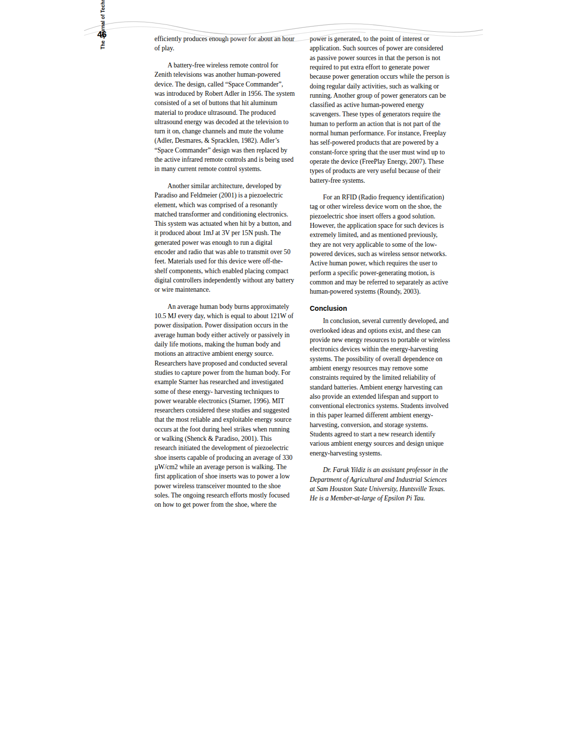46
The Journal of Technology Studies
efficiently produces enough power for about an hour of play.
A battery-free wireless remote control for Zenith televisions was another human-powered device. The design, called “Space Commander”, was introduced by Robert Adler in 1956. The system consisted of a set of buttons that hit aluminum material to produce ultrasound. The produced ultrasound energy was decoded at the television to turn it on, change channels and mute the volume (Adler, Desmares, & Spracklen, 1982). Adler’s “Space Commander” design was then replaced by the active infrared remote controls and is being used in many current remote control systems.
Another similar architecture, developed by Paradiso and Feldmeier (2001) is a piezoelectric element, which was comprised of a resonantly matched transformer and conditioning electronics. This system was actuated when hit by a button, and it produced about 1mJ at 3V per 15N push. The generated power was enough to run a digital encoder and radio that was able to transmit over 50 feet. Materials used for this device were off-the-shelf components, which enabled placing compact digital controllers independently without any battery or wire maintenance.
An average human body burns approximately 10.5 MJ every day, which is equal to about 121W of power dissipation. Power dissipation occurs in the average human body either actively or passively in daily life motions, making the human body and motions an attractive ambient energy source. Researchers have proposed and conducted several studies to capture power from the human body. For example Starner has researched and investigated some of these energy- harvesting techniques to power wearable electronics (Starner, 1996). MIT researchers considered these studies and suggested that the most reliable and exploitable energy source occurs at the foot during heel strikes when running or walking (Shenck & Paradiso, 2001). This research initiated the development of piezoelectric shoe inserts capable of producing an average of 330 µW/cm2 while an average person is walking. The first application of shoe inserts was to power a low power wireless transceiver mounted to the shoe soles. The ongoing research efforts mostly focused on how to get power from the shoe, where the power is generated, to the point of interest or application. Such sources of power are considered as passive power sources in that the person is not required to put extra effort to generate power because power generation occurs while the person is doing regular daily activities, such as walking or running. Another group of power generators can be classified as active human-powered energy scavengers. These types of generators require the human to perform an action that is not part of the normal human performance. For instance, Freeplay has self-powered products that are powered by a constant-force spring that the user must wind up to operate the device (FreePlay Energy, 2007). These types of products are very useful because of their battery-free systems.
For an RFID (Radio frequency identification) tag or other wireless device worn on the shoe, the piezoelectric shoe insert offers a good solution. However, the application space for such devices is extremely limited, and as mentioned previously, they are not very applicable to some of the low-powered devices, such as wireless sensor networks. Active human power, which requires the user to perform a specific power-generating motion, is common and may be referred to separately as active human-powered systems (Roundy, 2003).
Conclusion
In conclusion, several currently developed, and overlooked ideas and options exist, and these can provide new energy resources to portable or wireless electronics devices within the energy-harvesting systems. The possibility of overall dependence on ambient energy resources may remove some constraints required by the limited reliability of standard batteries. Ambient energy harvesting can also provide an extended lifespan and support to conventional electronics systems. Students involved in this paper learned different ambient energy-harvesting, conversion, and storage systems. Students agreed to start a new research identify various ambient energy sources and design unique energy-harvesting systems.
Dr. Faruk Yildiz is an assistant professor in the Department of Agricultural and Industrial Sciences at Sam Houston State University, Huntsville Texas. He is a Member-at-large of Epsilon Pi Tau.